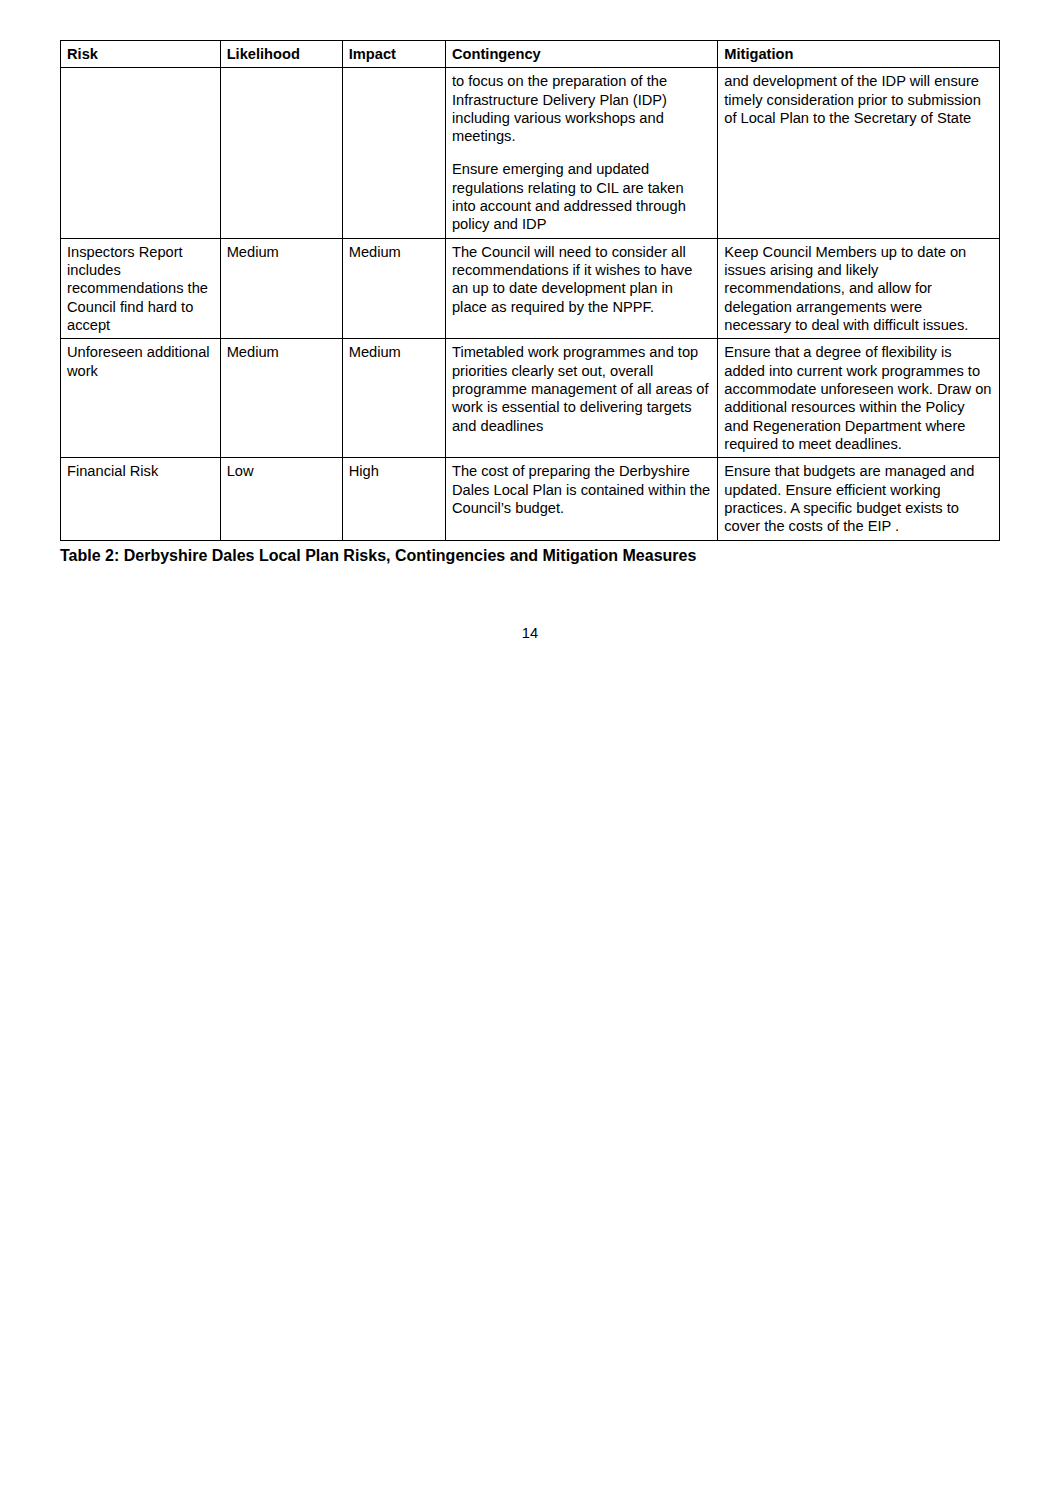| Risk | Likelihood | Impact | Contingency | Mitigation |
| --- | --- | --- | --- | --- |
| | | | to focus on the preparation of the Infrastructure Delivery Plan (IDP) including various workshops and meetings. Ensure emerging and updated regulations relating to CIL are taken into account and addressed through policy and IDP | and development of the IDP will ensure timely consideration prior to submission of Local Plan to the Secretary of State |
| Inspectors Report includes recommendations the Council find hard to accept | Medium | Medium | The Council will need to consider all recommendations if it wishes to have an up to date development plan in place as required by the NPPF. | Keep Council Members up to date on issues arising and likely recommendations, and allow for delegation arrangements were necessary to deal with difficult issues. |
| Unforeseen additional work | Medium | Medium | Timetabled work programmes and top priorities clearly set out, overall programme management of all areas of work is essential to delivering targets and deadlines | Ensure that a degree of flexibility is added into current work programmes to accommodate unforeseen work. Draw on additional resources within the Policy and Regeneration Department where required to meet deadlines. |
| Financial Risk | Low | High | The cost of preparing the Derbyshire Dales Local Plan is contained within the Council’s budget. | Ensure that budgets are managed and updated. Ensure efficient working practices. A specific budget exists to cover the costs of the EIP . |
Table 2: Derbyshire Dales Local Plan Risks, Contingencies and Mitigation Measures
14